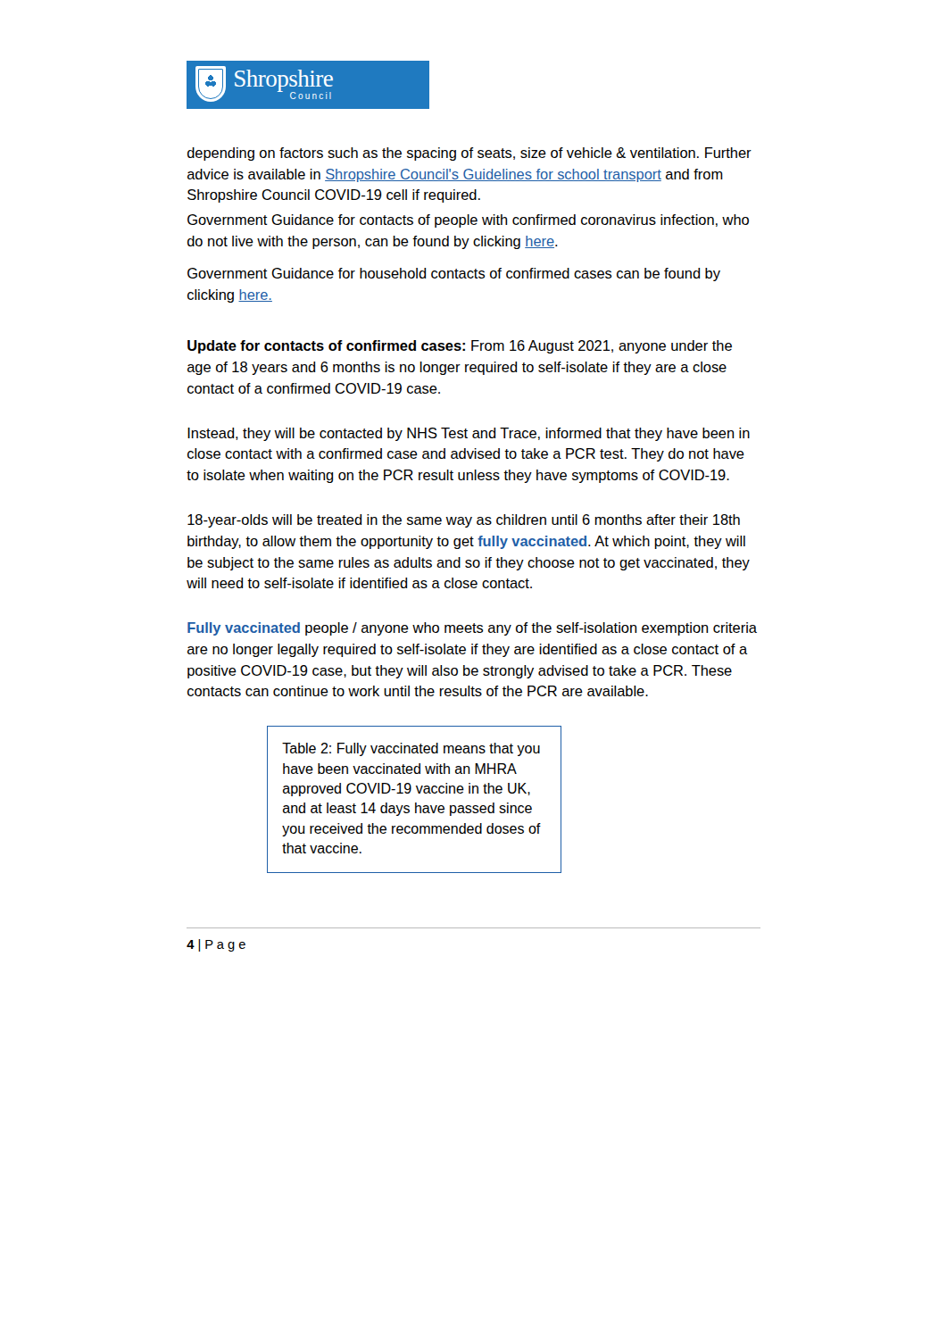Shropshire
Council
depending on factors such as the spacing of seats, size of vehicle & ventilation. Further advice is available in Shropshire Council's Guidelines for school transport and from Shropshire Council COVID-19 cell if required.
Government Guidance for contacts of people with confirmed coronavirus infection, who do not live with the person, can be found by clicking here.
Government Guidance for household contacts of confirmed cases can be found by clicking here.
Update for contacts of confirmed cases: From 16 August 2021, anyone under the age of 18 years and 6 months is no longer required to self-isolate if they are a close contact of a confirmed COVID-19 case.
Instead, they will be contacted by NHS Test and Trace, informed that they have been in close contact with a confirmed case and advised to take a PCR test. They do not have to isolate when waiting on the PCR result unless they have symptoms of COVID-19.
18-year-olds will be treated in the same way as children until 6 months after their 18th birthday, to allow them the opportunity to get fully vaccinated. At which point, they will be subject to the same rules as adults and so if they choose not to get vaccinated, they will need to self-isolate if identified as a close contact.
Fully vaccinated people / anyone who meets any of the self-isolation exemption criteria are no longer legally required to self-isolate if they are identified as a close contact of a positive COVID-19 case, but they will also be strongly advised to take a PCR. These contacts can continue to work until the results of the PCR are available.
Table 2: Fully vaccinated means that you have been vaccinated with an MHRA approved COVID-19 vaccine in the UK, and at least 14 days have passed since you received the recommended doses of that vaccine.
4|P a g e